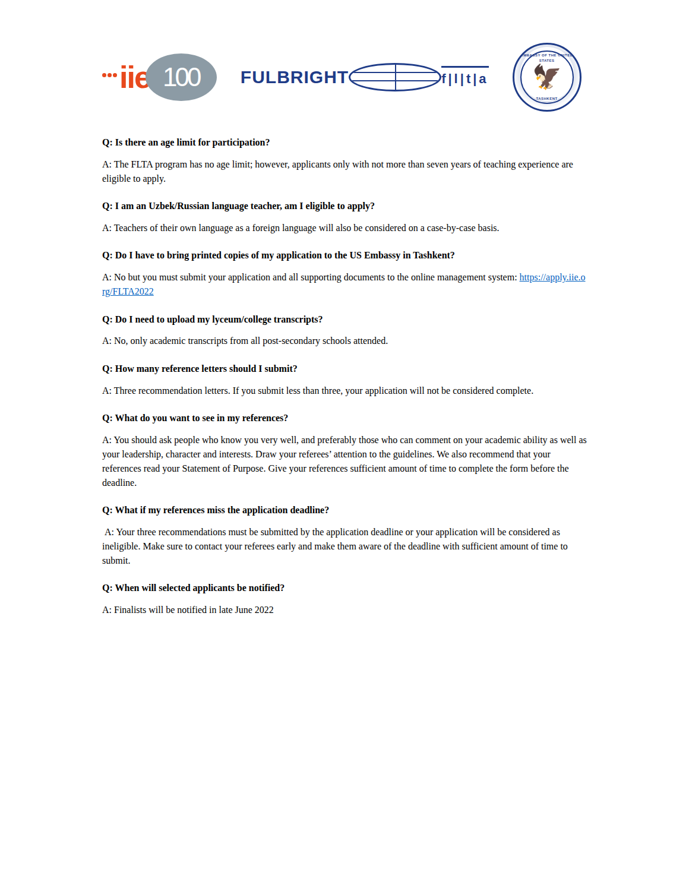iie
100
FULBRIGHT
f|l|t|a
EMBASSY OF THE UNITED STATES 🦅 TASHKENT
Q: Is there an age limit for participation?
A: The FLTA program has no age limit; however, applicants only with not more than seven years of teaching experience are eligible to apply.
Q: I am an Uzbek/Russian language teacher, am I eligible to apply?
A: Teachers of their own language as a foreign language will also be considered on a case-by-case basis.
Q: Do I have to bring printed copies of my application to the US Embassy in Tashkent?
A: No but you must submit your application and all supporting documents to the online management system: https://apply.iie.org/FLTA2022
Q: Do I need to upload my lyceum/college transcripts?
A: No, only academic transcripts from all post-secondary schools attended.
Q: How many reference letters should I submit?
A: Three recommendation letters. If you submit less than three, your application will not be considered complete.
Q: What do you want to see in my references?
A: You should ask people who know you very well, and preferably those who can comment on your academic ability as well as your leadership, character and interests. Draw your referees’ attention to the guidelines. We also recommend that your references read your Statement of Purpose. Give your references sufficient amount of time to complete the form before the deadline.
Q: What if my references miss the application deadline?
A: Your three recommendations must be submitted by the application deadline or your application will be considered as ineligible. Make sure to contact your referees early and make them aware of the deadline with sufficient amount of time to submit.
Q: When will selected applicants be notified?
A: Finalists will be notified in late June 2022